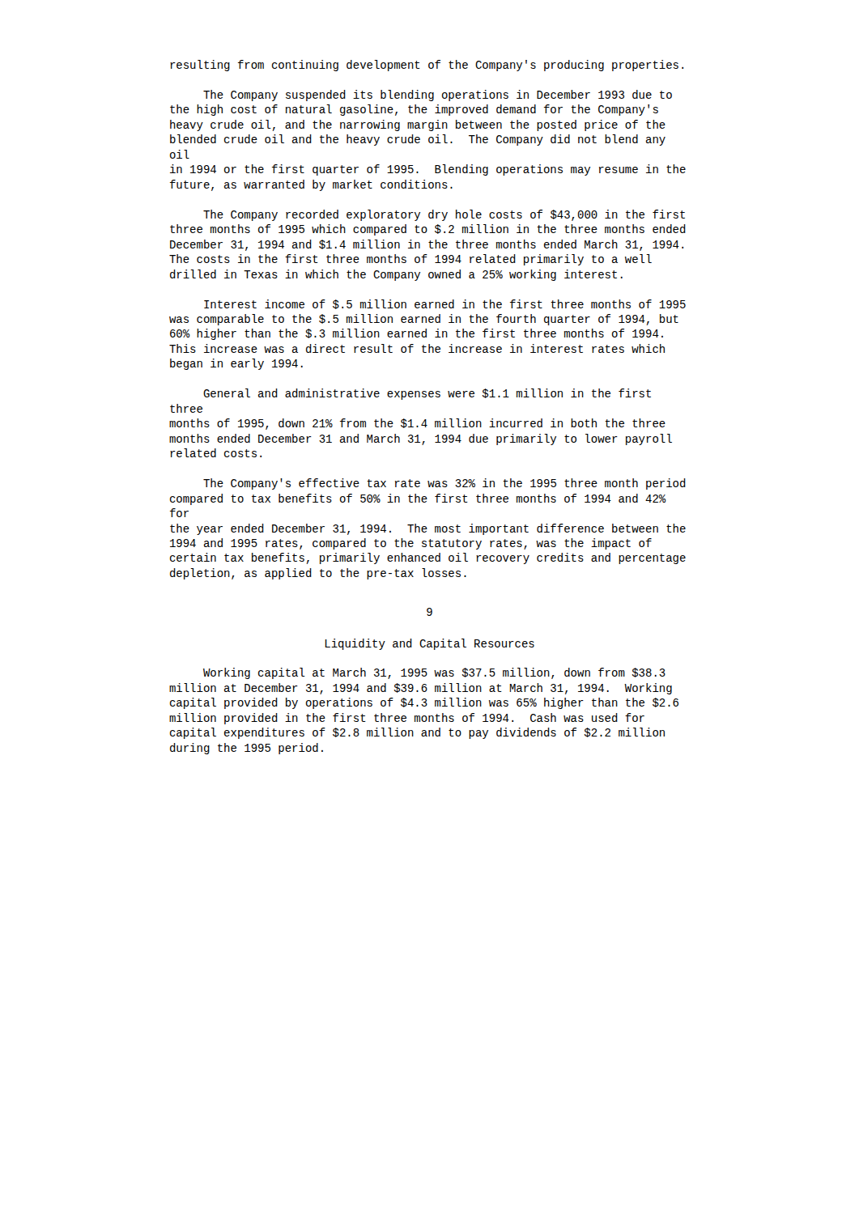resulting from continuing development of the Company's producing properties.

     The Company suspended its blending operations in December 1993 due to
the high cost of natural gasoline, the improved demand for the Company's
heavy crude oil, and the narrowing margin between the posted price of the
blended crude oil and the heavy crude oil.  The Company did not blend any oil
in 1994 or the first quarter of 1995.  Blending operations may resume in the
future, as warranted by market conditions.

     The Company recorded exploratory dry hole costs of $43,000 in the first
three months of 1995 which compared to $.2 million in the three months ended
December 31, 1994 and $1.4 million in the three months ended March 31, 1994.
The costs in the first three months of 1994 related primarily to a well
drilled in Texas in which the Company owned a 25% working interest.

     Interest income of $.5 million earned in the first three months of 1995
was comparable to the $.5 million earned in the fourth quarter of 1994, but
60% higher than the $.3 million earned in the first three months of 1994.
This increase was a direct result of the increase in interest rates which
began in early 1994.

     General and administrative expenses were $1.1 million in the first three
months of 1995, down 21% from the $1.4 million incurred in both the three
months ended December 31 and March 31, 1994 due primarily to lower payroll
related costs.

     The Company's effective tax rate was 32% in the 1995 three month period
compared to tax benefits of 50% in the first three months of 1994 and 42% for
the year ended December 31, 1994.  The most important difference between the
1994 and 1995 rates, compared to the statutory rates, was the impact of
certain tax benefits, primarily enhanced oil recovery credits and percentage
depletion, as applied to the pre-tax losses.
9
Liquidity and Capital Resources
     Working capital at March 31, 1995 was $37.5 million, down from $38.3
million at December 31, 1994 and $39.6 million at March 31, 1994.  Working
capital provided by operations of $4.3 million was 65% higher than the $2.6
million provided in the first three months of 1994.  Cash was used for
capital expenditures of $2.8 million and to pay dividends of $2.2 million
during the 1995 period.